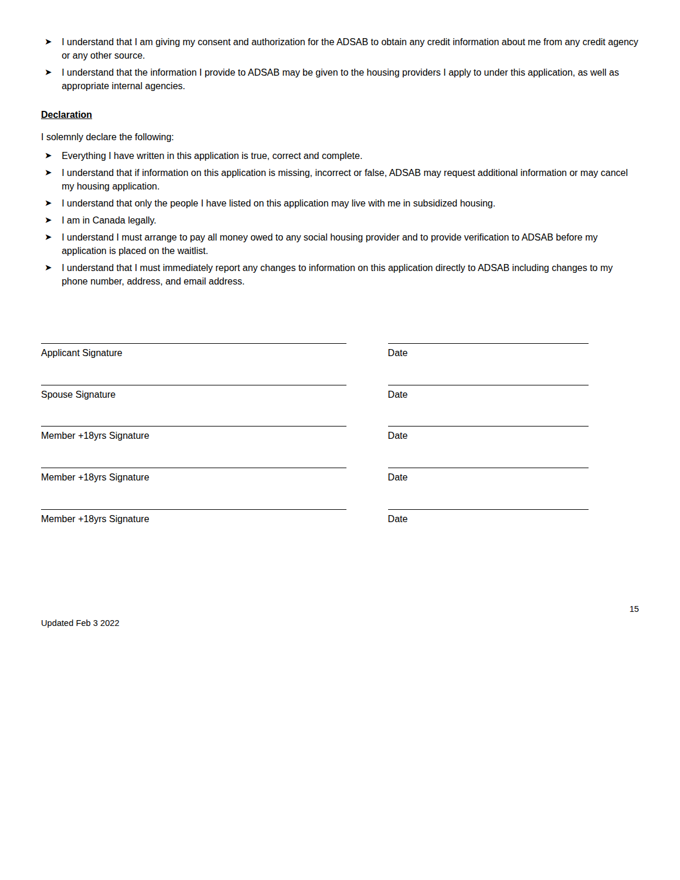I understand that I am giving my consent and authorization for the ADSAB to obtain any credit information about me from any credit agency or any other source.
I understand that the information I provide to ADSAB may be given to the housing providers I apply to under this application, as well as appropriate internal agencies.
Declaration
I solemnly declare the following:
Everything I have written in this application is true, correct and complete.
I understand that if information on this application is missing, incorrect or false, ADSAB may request additional information or may cancel my housing application.
I understand that only the people I have listed on this application may live with me in subsidized housing.
I am in Canada legally.
I understand I must arrange to pay all money owed to any social housing provider and to provide verification to ADSAB before my application is placed on the waitlist.
I understand that I must immediately report any changes to information on this application directly to ADSAB including changes to my phone number, address, and email address.
| Applicant Signature | Date |
| Spouse Signature | Date |
| Member +18yrs Signature | Date |
| Member +18yrs Signature | Date |
| Member +18yrs Signature | Date |
15
Updated Feb 3 2022